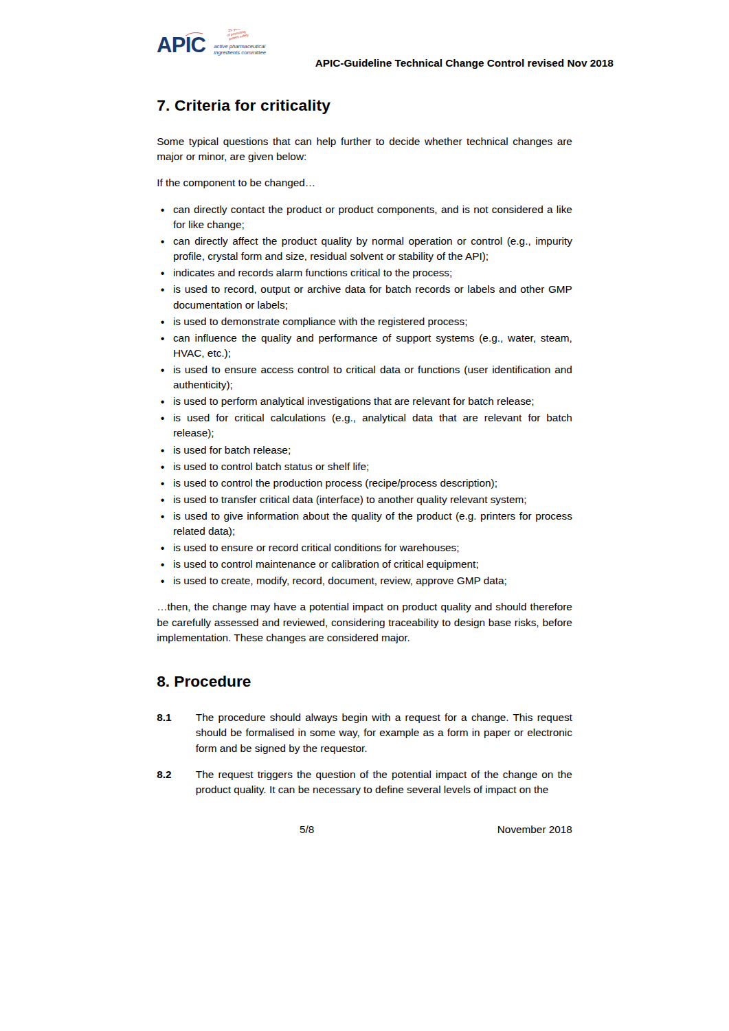APIC active pharmaceutical ingredients committee 25 years of promoting patient safety
APIC-Guideline Technical Change Control revised Nov 2018
7. Criteria for criticality
Some typical questions that can help further to decide whether technical changes are major or minor, are given below:
If the component to be changed…
can directly contact the product or product components, and is not considered a like for like change;
can directly affect the product quality by normal operation or control (e.g., impurity profile, crystal form and size, residual solvent or stability of the API);
indicates and records alarm functions critical to the process;
is used to record, output or archive data for batch records or labels and other GMP documentation or labels;
is used to demonstrate compliance with the registered process;
can influence the quality and performance of support systems (e.g., water, steam, HVAC, etc.);
is used to ensure access control to critical data or functions (user identification and authenticity);
is used to perform analytical investigations that are relevant for batch release;
is used for critical calculations (e.g., analytical data that are relevant for batch release);
is used for batch release;
is used to control batch status or shelf life;
is used to control the production process (recipe/process description);
is used to transfer critical data (interface) to another quality relevant system;
is used to give information about the quality of the product (e.g. printers for process related data);
is used to ensure or record critical conditions for warehouses;
is used to control maintenance or calibration of critical equipment;
is used to create, modify, record, document, review, approve GMP data;
…then, the change may have a potential impact on product quality and should therefore be carefully assessed and reviewed, considering traceability to design base risks, before implementation. These changes are considered major.
8. Procedure
8.1
The procedure should always begin with a request for a change. This request should be formalised in some way, for example as a form in paper or electronic form and be signed by the requestor.
8.2
The request triggers the question of the potential impact of the change on the product quality. It can be necessary to define several levels of impact on the
5/8
November 2018